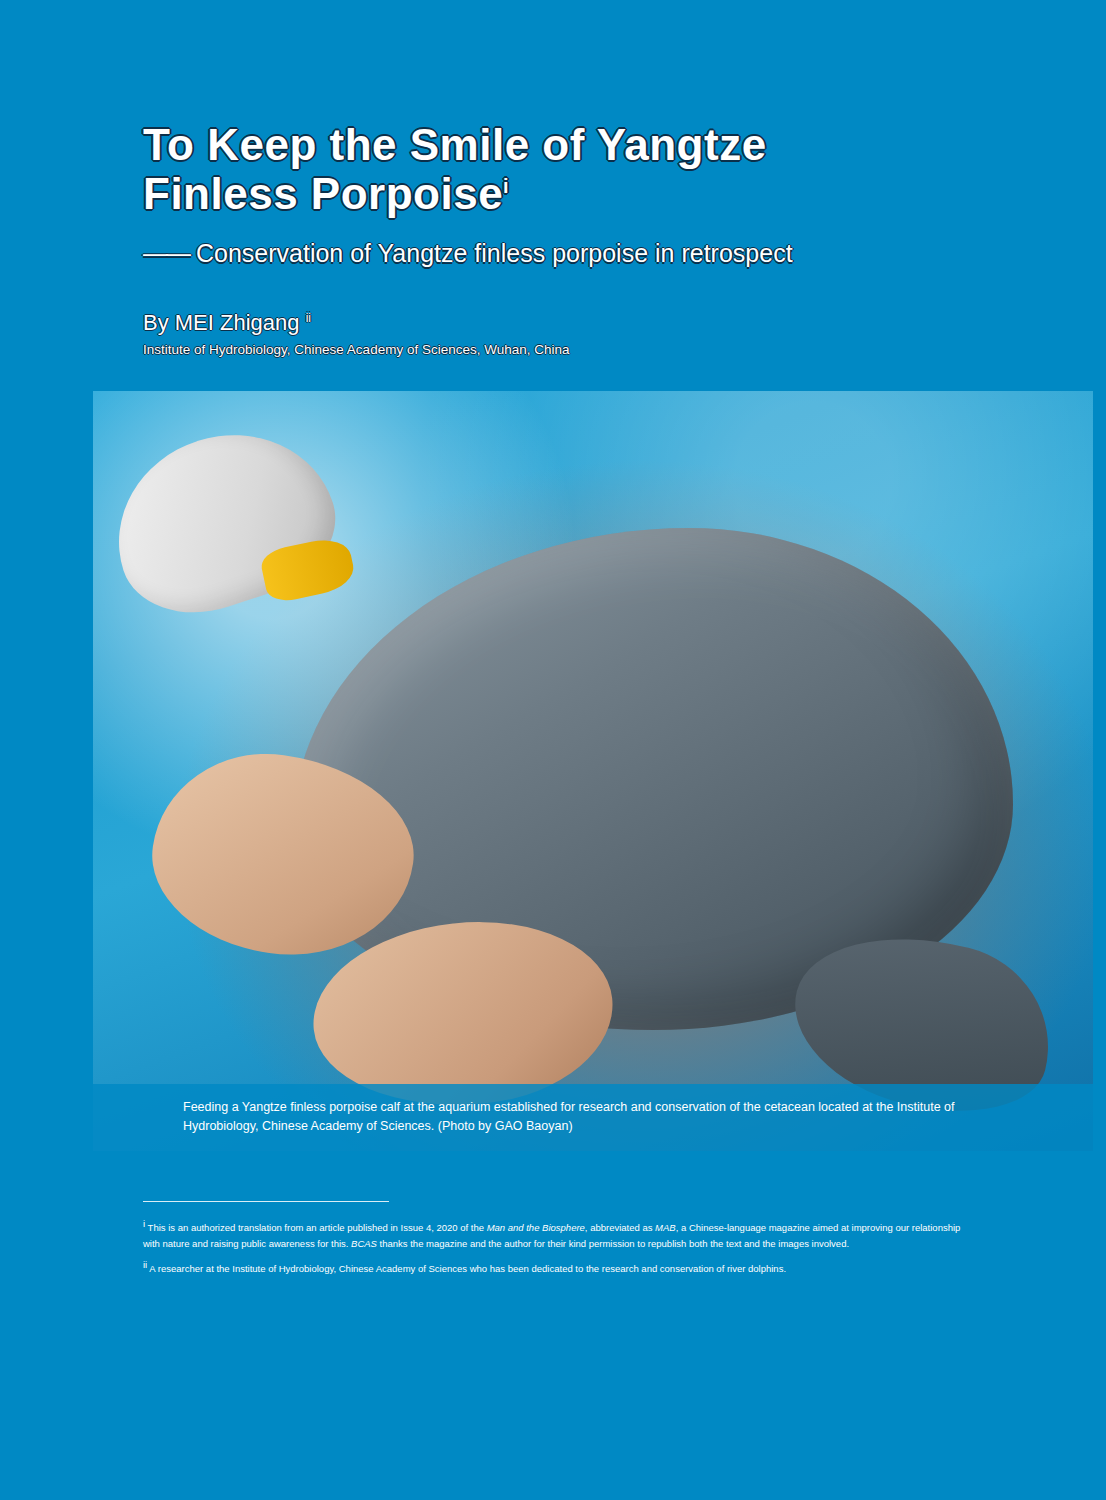To Keep the Smile of Yangtze
Finless Porpoisei
—— Conservation of Yangtze finless porpoise in retrospect
By MEI Zhigang ii
Institute of Hydrobiology, Chinese Academy of Sciences, Wuhan, China
Feeding a Yangtze finless porpoise calf at the aquarium established for research and conservation of the cetacean located at the Institute of Hydrobiology, Chinese Academy of Sciences. (Photo by GAO Baoyan)
i This is an authorized translation from an article published in Issue 4, 2020 of the Man and the Biosphere, abbreviated as MAB, a Chinese-language magazine aimed at improving our relationship with nature and raising public awareness for this. BCAS thanks the magazine and the author for their kind permission to republish both the text and the images involved.
ii A researcher at the Institute of Hydrobiology, Chinese Academy of Sciences who has been dedicated to the research and conservation of river dolphins.